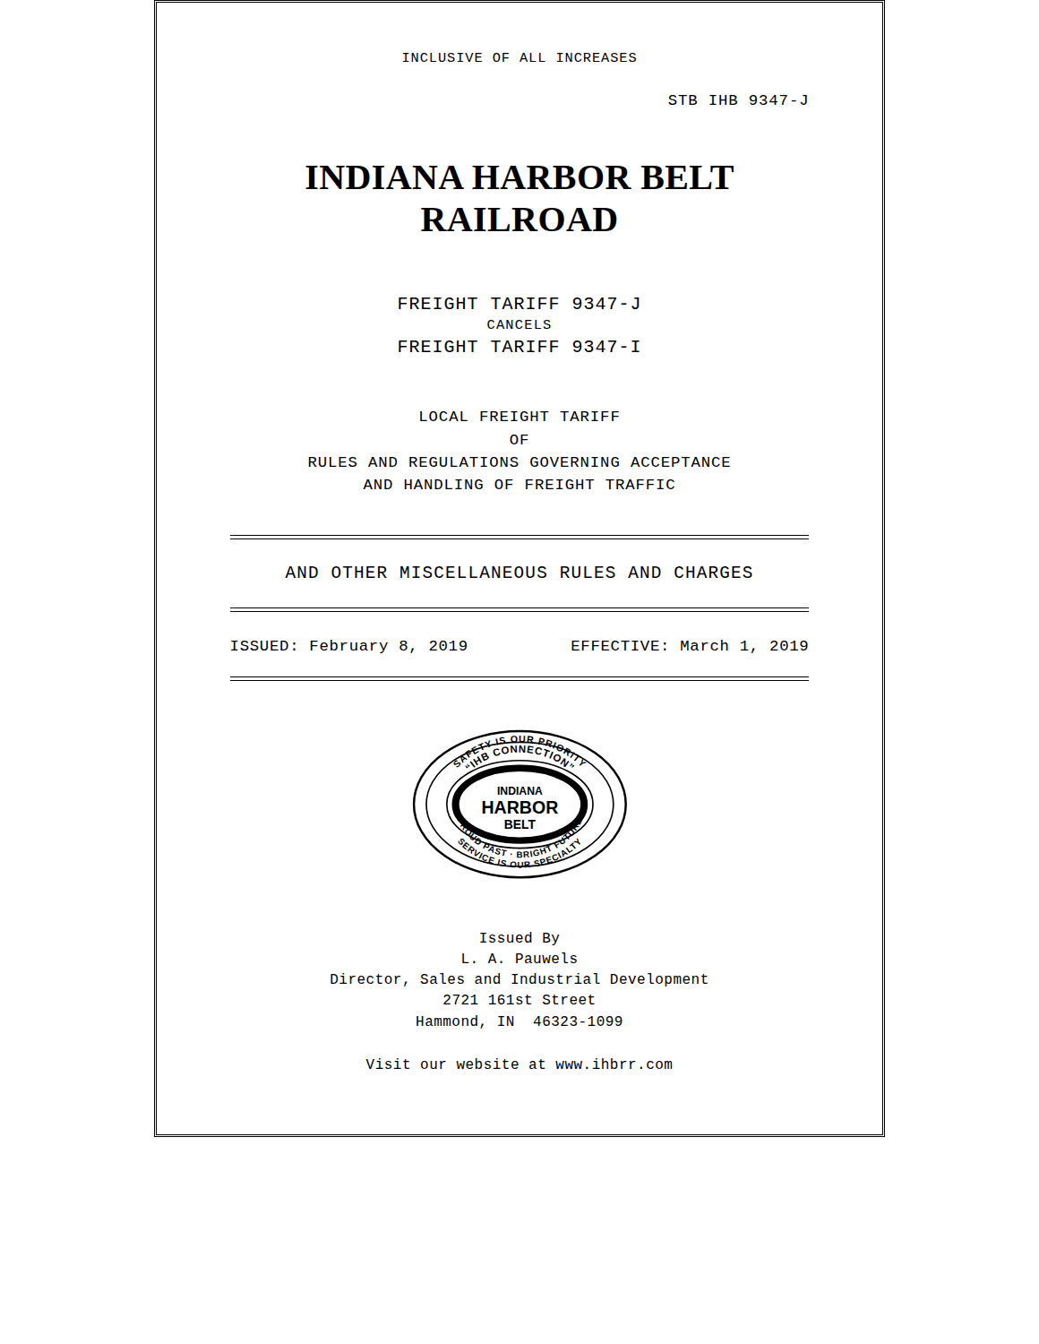INCLUSIVE OF ALL INCREASES
STB IHB 9347-J
INDIANA HARBOR BELT RAILROAD
FREIGHT TARIFF 9347-J
CANCELS
FREIGHT TARIFF 9347-I
LOCAL FREIGHT TARIFF
OF
RULES AND REGULATIONS GOVERNING ACCEPTANCE
AND HANDLING OF FREIGHT TRAFFIC
AND OTHER MISCELLANEOUS RULES AND CHARGES
ISSUED: February 8, 2019 EFFECTIVE: March 1, 2019
SAFETY IS OUR PRIORITY “IHB CONNECTION” PROUD PAST · BRIGHT FUTURE SERVICE IS OUR SPECIALTY INDIANA HARBOR BELT
Issued By
L. A. Pauwels
Director, Sales and Industrial Development
2721 161st Street
Hammond, IN 46323-1099
Visit our website at www.ihbrr.com